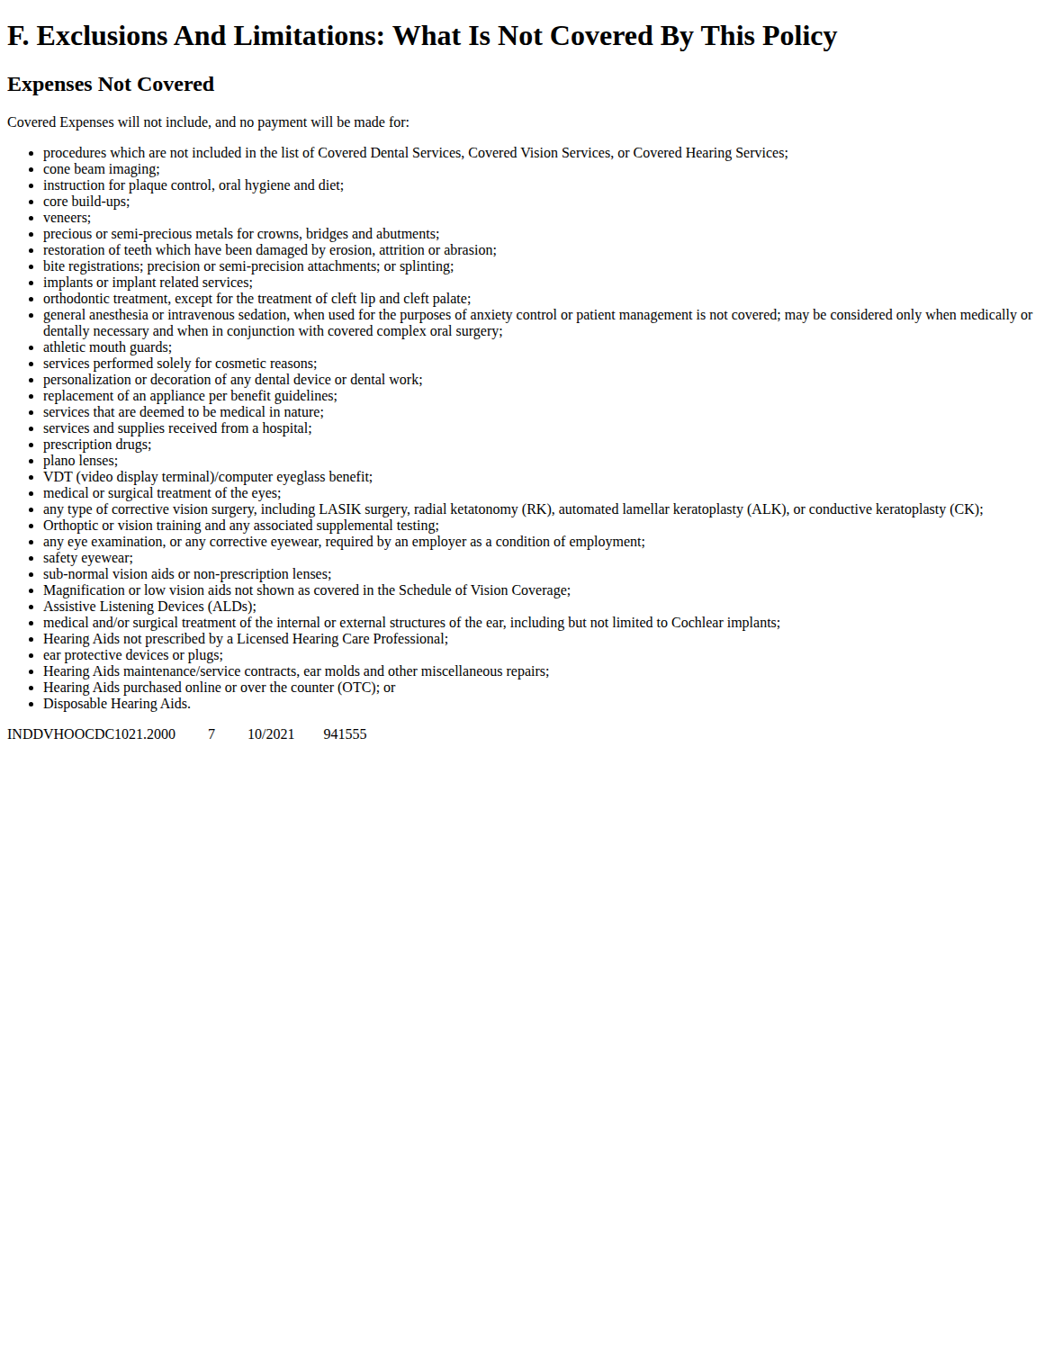F. Exclusions And Limitations: What Is Not Covered By This Policy
Expenses Not Covered
Covered Expenses will not include, and no payment will be made for:
procedures which are not included in the list of Covered Dental Services, Covered Vision Services, or Covered Hearing Services;
cone beam imaging;
instruction for plaque control, oral hygiene and diet;
core build-ups;
veneers;
precious or semi-precious metals for crowns, bridges and abutments;
restoration of teeth which have been damaged by erosion, attrition or abrasion;
bite registrations; precision or semi-precision attachments; or splinting;
implants or implant related services;
orthodontic treatment, except for the treatment of cleft lip and cleft palate;
general anesthesia or intravenous sedation, when used for the purposes of anxiety control or patient management is not covered; may be considered only when medically or dentally necessary and when in conjunction with covered complex oral surgery;
athletic mouth guards;
services performed solely for cosmetic reasons;
personalization or decoration of any dental device or dental work;
replacement of an appliance per benefit guidelines;
services that are deemed to be medical in nature;
services and supplies received from a hospital;
prescription drugs;
plano lenses;
VDT (video display terminal)/computer eyeglass benefit;
medical or surgical treatment of the eyes;
any type of corrective vision surgery, including LASIK surgery, radial ketatonomy (RK), automated lamellar keratoplasty (ALK), or conductive keratoplasty (CK);
Orthoptic or vision training and any associated supplemental testing;
any eye examination, or any corrective eyewear, required by an employer as a condition of employment;
safety eyewear;
sub-normal vision aids or non-prescription lenses;
Magnification or low vision aids not shown as covered in the Schedule of Vision Coverage;
Assistive Listening Devices (ALDs);
medical and/or surgical treatment of the internal or external structures of the ear, including but not limited to Cochlear implants;
Hearing Aids not prescribed by a Licensed Hearing Care Professional;
ear protective devices or plugs;
Hearing Aids maintenance/service contracts, ear molds and other miscellaneous repairs;
Hearing Aids purchased online or over the counter (OTC); or
Disposable Hearing Aids.
INDDVHOOCDC1021.2000 7 10/2021 941555